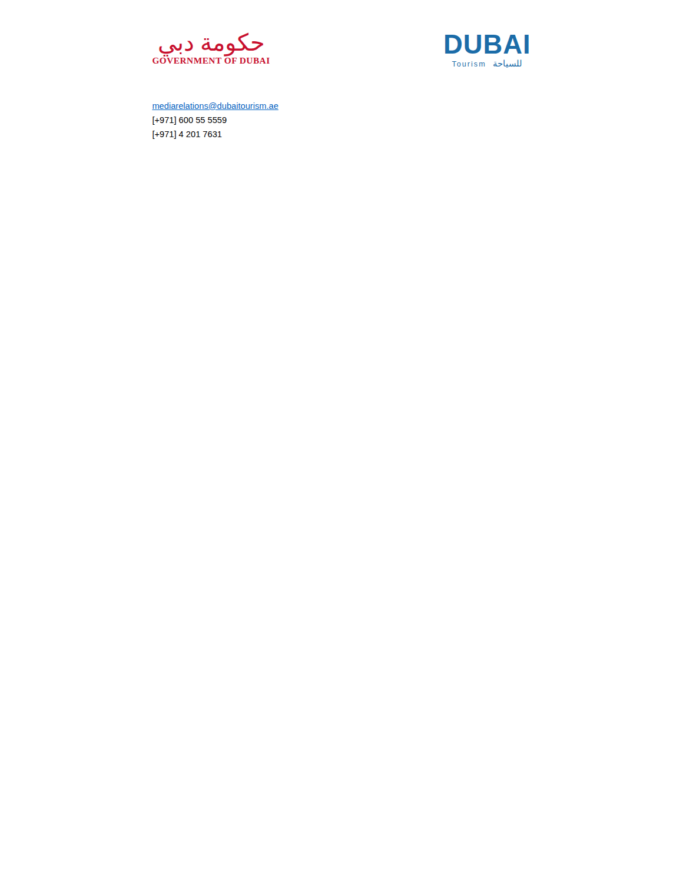حكومة دبي GOVERNMENT OF DUBAI
DUBAI Tourism للسياحة
mediarelations@dubaitourism.ae
[+971] 600 55 5559
[+971] 4 201 7631